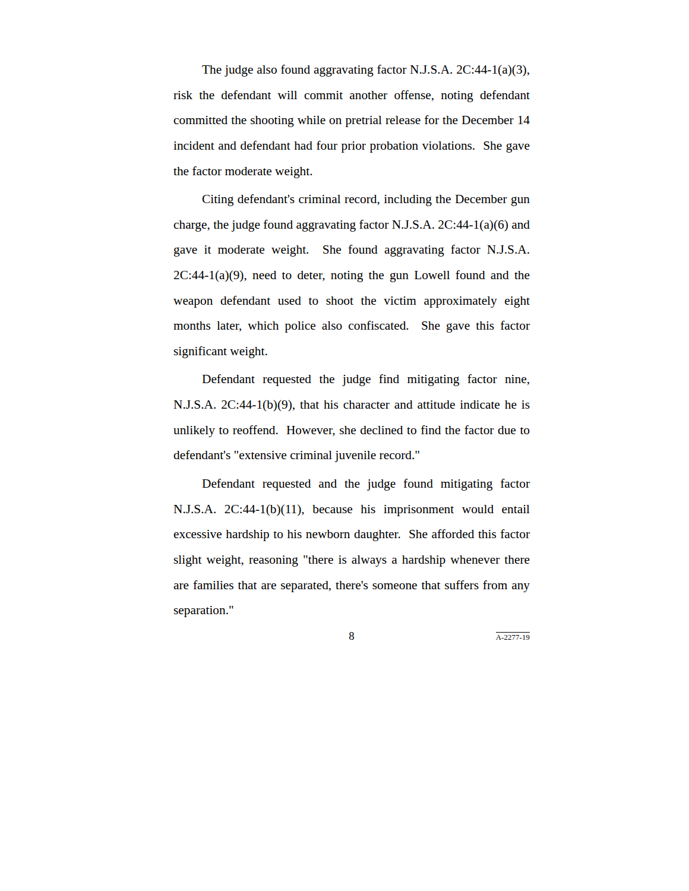The judge also found aggravating factor N.J.S.A. 2C:44-1(a)(3), risk the defendant will commit another offense, noting defendant committed the shooting while on pretrial release for the December 14 incident and defendant had four prior probation violations. She gave the factor moderate weight.
Citing defendant's criminal record, including the December gun charge, the judge found aggravating factor N.J.S.A. 2C:44-1(a)(6) and gave it moderate weight. She found aggravating factor N.J.S.A. 2C:44-1(a)(9), need to deter, noting the gun Lowell found and the weapon defendant used to shoot the victim approximately eight months later, which police also confiscated. She gave this factor significant weight.
Defendant requested the judge find mitigating factor nine, N.J.S.A. 2C:44-1(b)(9), that his character and attitude indicate he is unlikely to reoffend. However, she declined to find the factor due to defendant's "extensive criminal juvenile record."
Defendant requested and the judge found mitigating factor N.J.S.A. 2C:44-1(b)(11), because his imprisonment would entail excessive hardship to his newborn daughter. She afforded this factor slight weight, reasoning "there is always a hardship whenever there are families that are separated, there's someone that suffers from any separation."
8 A-2277-19